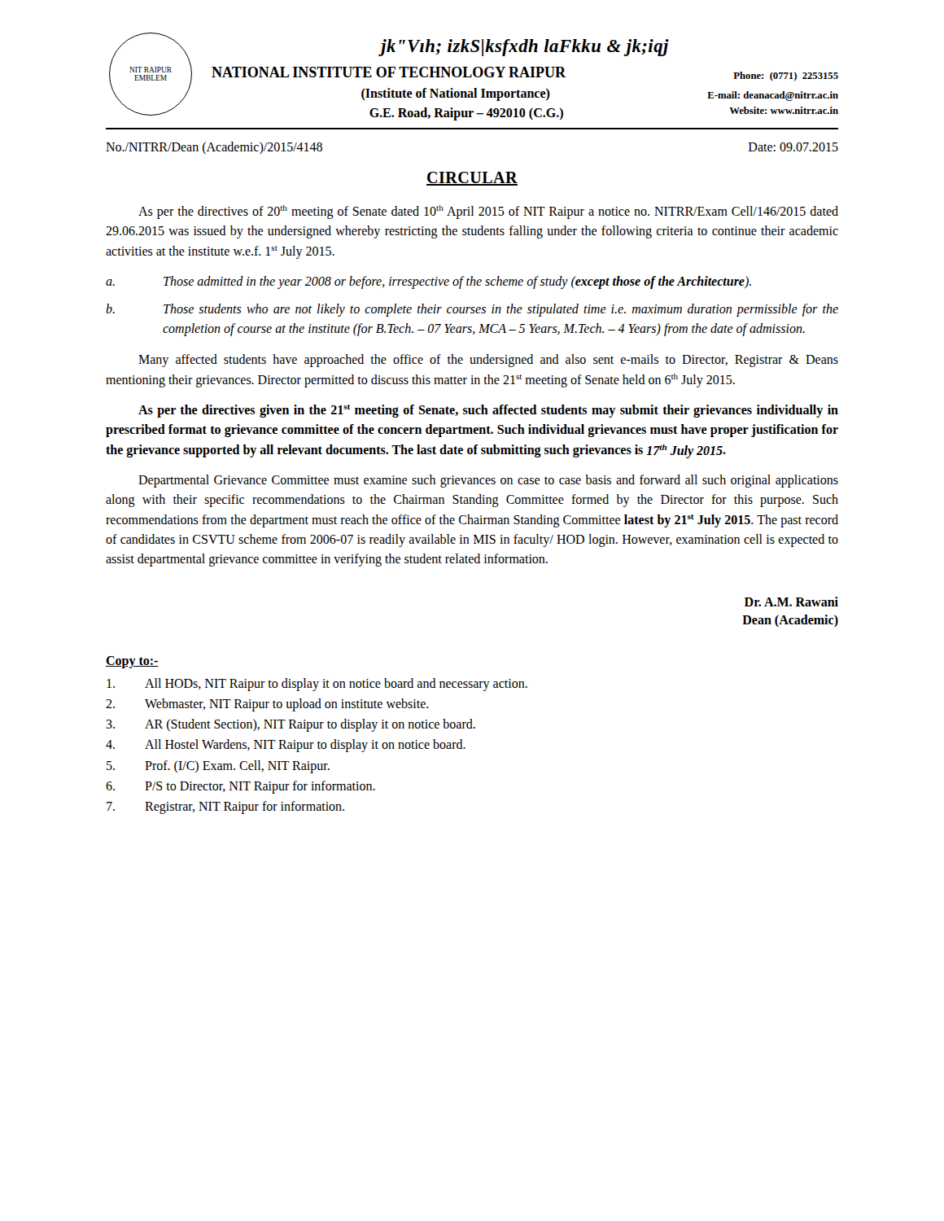NIT RAIPUR
EMBLEM
jk"Vıh; izkS|ksfxdh laFkku & jk;iqj
NATIONAL INSTITUTE OF TECHNOLOGY RAIPUR
Phone: (0771) 2253155
(Institute of National Importance)
E-mail: deanacad@nitrr.ac.in
G.E. Road, Raipur – 492010 (C.G.)
Website: www.nitrr.ac.in
No./NITRR/Dean (Academic)/2015/4148 Date: 09.07.2015
CIRCULAR
As per the directives of 20th meeting of Senate dated 10th April 2015 of NIT Raipur a notice no. NITRR/Exam Cell/146/2015 dated 29.06.2015 was issued by the undersigned whereby restricting the students falling under the following criteria to continue their academic activities at the institute w.e.f. 1st July 2015.
Those admitted in the year 2008 or before, irrespective of the scheme of study (except those of the Architecture).
Those students who are not likely to complete their courses in the stipulated time i.e. maximum duration permissible for the completion of course at the institute (for B.Tech. – 07 Years, MCA – 5 Years, M.Tech. – 4 Years) from the date of admission.
Many affected students have approached the office of the undersigned and also sent e-mails to Director, Registrar & Deans mentioning their grievances. Director permitted to discuss this matter in the 21st meeting of Senate held on 6th July 2015.
As per the directives given in the 21st meeting of Senate, such affected students may submit their grievances individually in prescribed format to grievance committee of the concern department. Such individual grievances must have proper justification for the grievance supported by all relevant documents. The last date of submitting such grievances is 17th July 2015.
Departmental Grievance Committee must examine such grievances on case to case basis and forward all such original applications along with their specific recommendations to the Chairman Standing Committee formed by the Director for this purpose. Such recommendations from the department must reach the office of the Chairman Standing Committee latest by 21st July 2015. The past record of candidates in CSVTU scheme from 2006-07 is readily available in MIS in faculty/ HOD login. However, examination cell is expected to assist departmental grievance committee in verifying the student related information.
Dr. A.M. Rawani
Dean (Academic)
Copy to:-
All HODs, NIT Raipur to display it on notice board and necessary action.
Webmaster, NIT Raipur to upload on institute website.
AR (Student Section), NIT Raipur to display it on notice board.
All Hostel Wardens, NIT Raipur to display it on notice board.
Prof. (I/C) Exam. Cell, NIT Raipur.
P/S to Director, NIT Raipur for information.
Registrar, NIT Raipur for information.